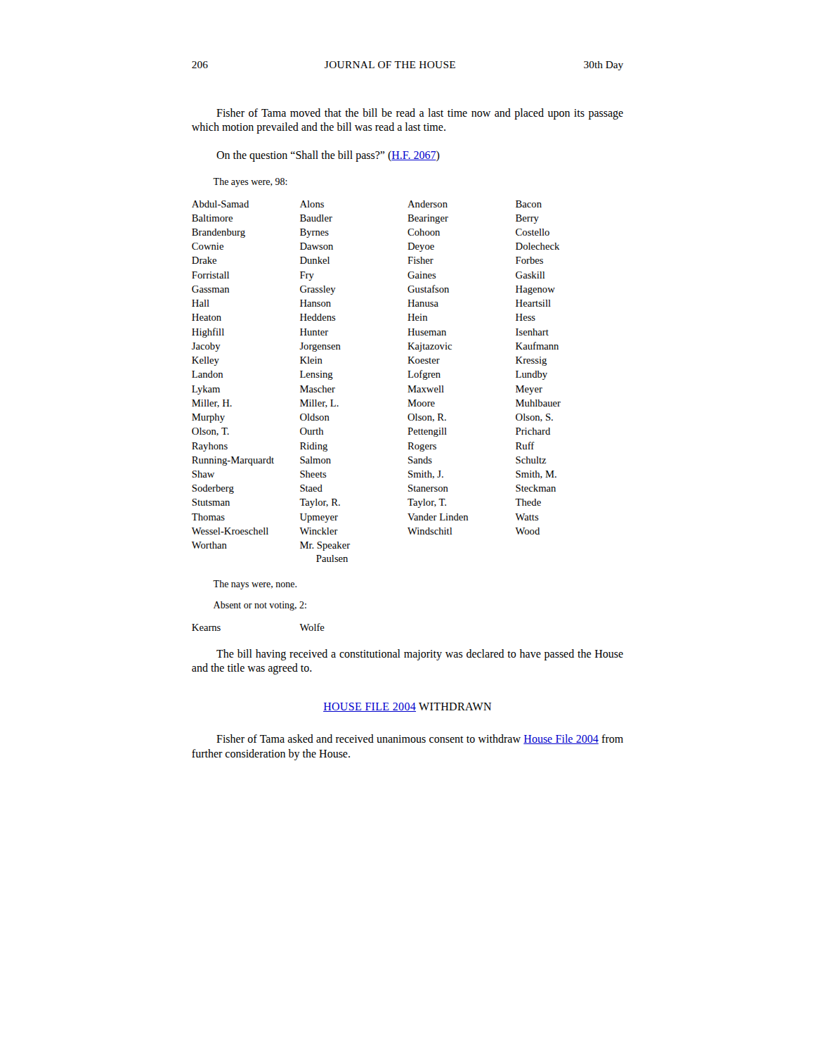206
JOURNAL OF THE HOUSE
30th Day
Fisher of Tama moved that the bill be read a last time now and placed upon its passage which motion prevailed and the bill was read a last time.
On the question “Shall the bill pass?” (H.F. 2067)
The ayes were, 98:
| Abdul-Samad | Alons | Anderson | Bacon |
| Baltimore | Baudler | Bearinger | Berry |
| Brandenburg | Byrnes | Cohoon | Costello |
| Cownie | Dawson | Deyoe | Dolecheck |
| Drake | Dunkel | Fisher | Forbes |
| Forristall | Fry | Gaines | Gaskill |
| Gassman | Grassley | Gustafson | Hagenow |
| Hall | Hanson | Hanusa | Heartsill |
| Heaton | Heddens | Hein | Hess |
| Highfill | Hunter | Huseman | Isenhart |
| Jacoby | Jorgensen | Kajtazovic | Kaufmann |
| Kelley | Klein | Koester | Kressig |
| Landon | Lensing | Lofgren | Lundby |
| Lykam | Mascher | Maxwell | Meyer |
| Miller, H. | Miller, L. | Moore | Muhlbauer |
| Murphy | Oldson | Olson, R. | Olson, S. |
| Olson, T. | Ourth | Pettengill | Prichard |
| Rayhons | Riding | Rogers | Ruff |
| Running-Marquardt | Salmon | Sands | Schultz |
| Shaw | Sheets | Smith, J. | Smith, M. |
| Soderberg | Staed | Stanerson | Steckman |
| Stutsman | Taylor, R. | Taylor, T. | Thede |
| Thomas | Upmeyer | Vander Linden | Watts |
| Wessel-Kroeschell | Winckler | Windschitl | Wood |
| Worthan | Mr. Speaker Paulsen | | |
The nays were, none.
Absent or not voting, 2:
| Kearns | Wolfe | | |
The bill having received a constitutional majority was declared to have passed the House and the title was agreed to.
HOUSE FILE 2004 WITHDRAWN
Fisher of Tama asked and received unanimous consent to withdraw House File 2004 from further consideration by the House.